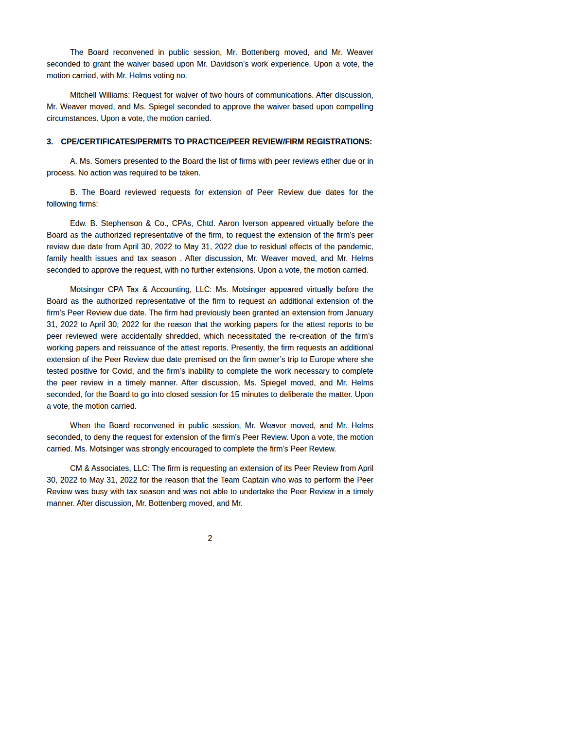The Board reconvened in public session, Mr. Bottenberg moved, and Mr. Weaver seconded to grant the waiver based upon Mr. Davidson’s work experience. Upon a vote, the motion carried, with Mr. Helms voting no.
Mitchell Williams: Request for waiver of two hours of communications. After discussion, Mr. Weaver moved, and Ms. Spiegel seconded to approve the waiver based upon compelling circumstances. Upon a vote, the motion carried.
3. CPE/Certificates/Permits to Practice/Peer Review/Firm Registrations:
A. Ms. Somers presented to the Board the list of firms with peer reviews either due or in process. No action was required to be taken.
B. The Board reviewed requests for extension of Peer Review due dates for the following firms:
Edw. B. Stephenson & Co., CPAs, Chtd. Aaron Iverson appeared virtually before the Board as the authorized representative of the firm, to request the extension of the firm's peer review due date from April 30, 2022 to May 31, 2022 due to residual effects of the pandemic, family health issues and tax season . After discussion, Mr. Weaver moved, and Mr. Helms seconded to approve the request, with no further extensions. Upon a vote, the motion carried.
Motsinger CPA Tax & Accounting, LLC: Ms. Motsinger appeared virtually before the Board as the authorized representative of the firm to request an additional extension of the firm's Peer Review due date. The firm had previously been granted an extension from January 31, 2022 to April 30, 2022 for the reason that the working papers for the attest reports to be peer reviewed were accidentally shredded, which necessitated the re-creation of the firm’s working papers and reissuance of the attest reports. Presently, the firm requests an additional extension of the Peer Review due date premised on the firm owner’s trip to Europe where she tested positive for Covid, and the firm’s inability to complete the work necessary to complete the peer review in a timely manner. After discussion, Ms. Spiegel moved, and Mr. Helms seconded, for the Board to go into closed session for 15 minutes to deliberate the matter. Upon a vote, the motion carried.
When the Board reconvened in public session, Mr. Weaver moved, and Mr. Helms seconded, to deny the request for extension of the firm's Peer Review. Upon a vote, the motion carried. Ms. Motsinger was strongly encouraged to complete the firm’s Peer Review.
CM & Associates, LLC: The firm is requesting an extension of its Peer Review from April 30, 2022 to May 31, 2022 for the reason that the Team Captain who was to perform the Peer Review was busy with tax season and was not able to undertake the Peer Review in a timely manner. After discussion, Mr. Bottenberg moved, and Mr.
2